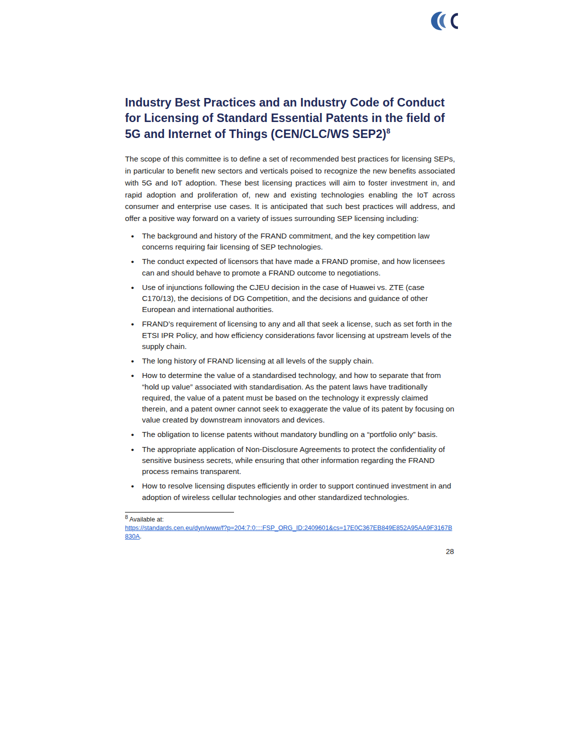Industry Best Practices and an Industry Code of Conduct for Licensing of Standard Essential Patents in the field of 5G and Internet of Things (CEN/CLC/WS SEP2)8
The scope of this committee is to define a set of recommended best practices for licensing SEPs, in particular to benefit new sectors and verticals poised to recognize the new benefits associated with 5G and IoT adoption. These best licensing practices will aim to foster investment in, and rapid adoption and proliferation of, new and existing technologies enabling the IoT across consumer and enterprise use cases. It is anticipated that such best practices will address, and offer a positive way forward on a variety of issues surrounding SEP licensing including:
The background and history of the FRAND commitment, and the key competition law concerns requiring fair licensing of SEP technologies.
The conduct expected of licensors that have made a FRAND promise, and how licensees can and should behave to promote a FRAND outcome to negotiations.
Use of injunctions following the CJEU decision in the case of Huawei vs. ZTE (case C170/13), the decisions of DG Competition, and the decisions and guidance of other European and international authorities.
FRAND’s requirement of licensing to any and all that seek a license, such as set forth in the ETSI IPR Policy, and how efficiency considerations favor licensing at upstream levels of the supply chain.
The long history of FRAND licensing at all levels of the supply chain.
How to determine the value of a standardised technology, and how to separate that from “hold up value” associated with standardisation. As the patent laws have traditionally required, the value of a patent must be based on the technology it expressly claimed therein, and a patent owner cannot seek to exaggerate the value of its patent by focusing on value created by downstream innovators and devices.
The obligation to license patents without mandatory bundling on a “portfolio only” basis.
The appropriate application of Non-Disclosure Agreements to protect the confidentiality of sensitive business secrets, while ensuring that other information regarding the FRAND process remains transparent.
How to resolve licensing disputes efficiently in order to support continued investment in and adoption of wireless cellular technologies and other standardized technologies.
8 Available at:
https://standards.cen.eu/dyn/www/f?p=204:7:0::::FSP_ORG_ID:2409601&cs=17E0C367EB849E852A95AA9F3167B830A.
28